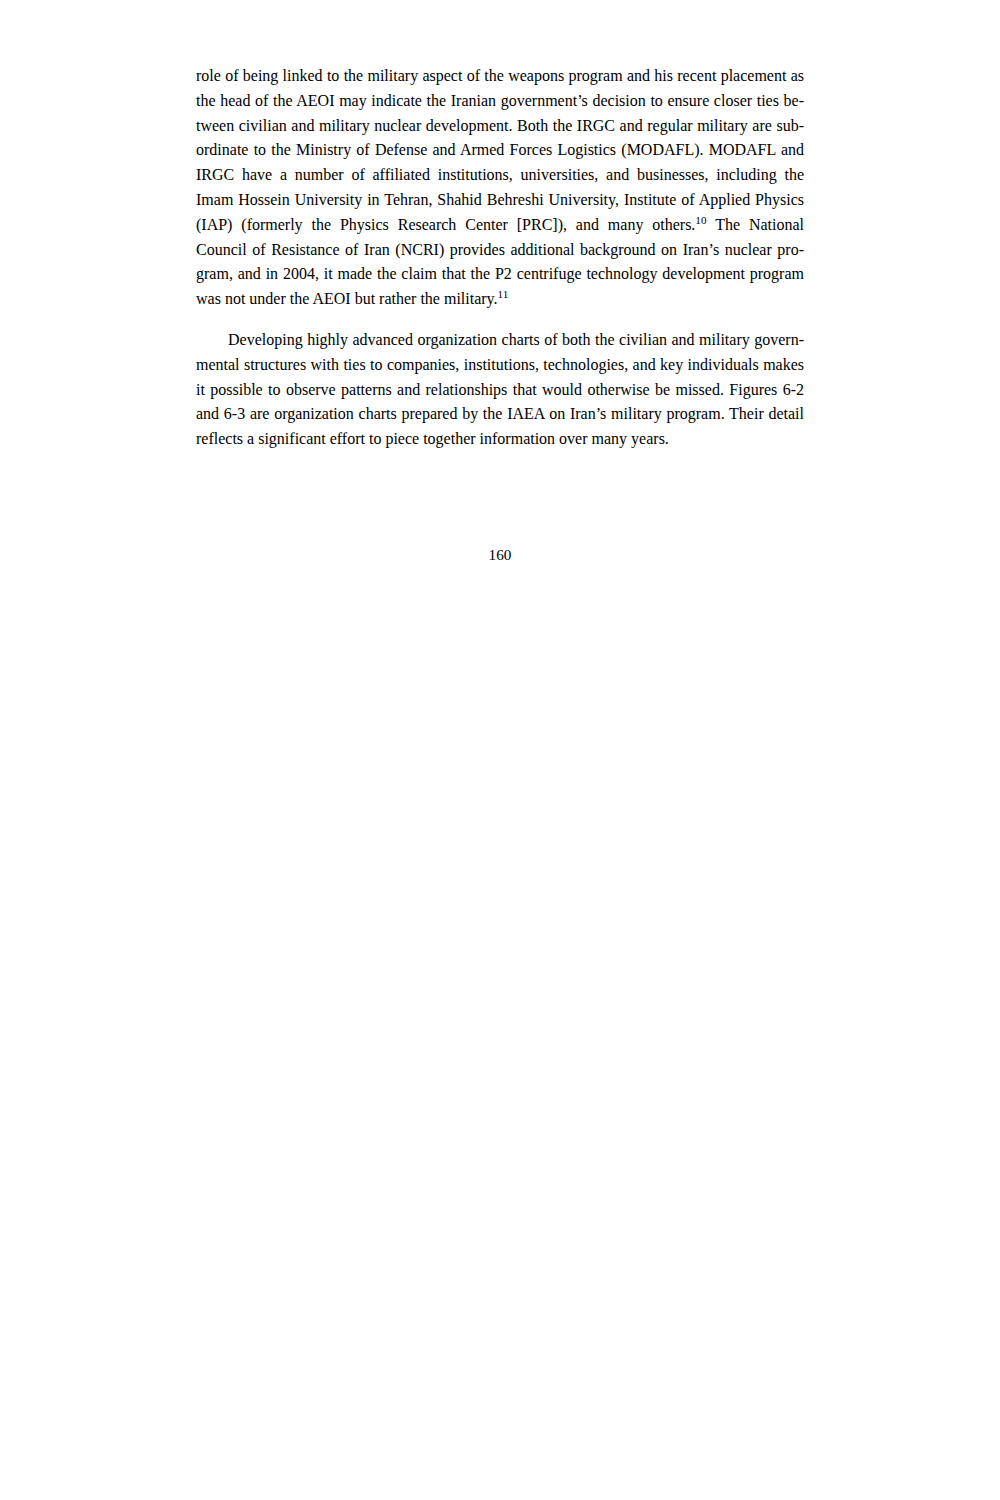role of being linked to the military aspect of the weapons program and his recent placement as the head of the AEOI may indicate the Iranian government’s decision to ensure closer ties between civilian and military nuclear development. Both the IRGC and regular military are subordinate to the Ministry of Defense and Armed Forces Logistics (MODAFL). MODAFL and IRGC have a number of affiliated institutions, universities, and businesses, including the Imam Hossein University in Tehran, Shahid Behreshi University, Institute of Applied Physics (IAP) (formerly the Physics Research Center [PRC]), and many others.10 The National Council of Resistance of Iran (NCRI) provides additional background on Iran’s nuclear program, and in 2004, it made the claim that the P2 centrifuge technology development program was not under the AEOI but rather the military.11
Developing highly advanced organization charts of both the civilian and military governmental structures with ties to companies, institutions, technologies, and key individuals makes it possible to observe patterns and relationships that would otherwise be missed. Figures 6-2 and 6-3 are organization charts prepared by the IAEA on Iran’s military program. Their detail reflects a significant effort to piece together information over many years.
160